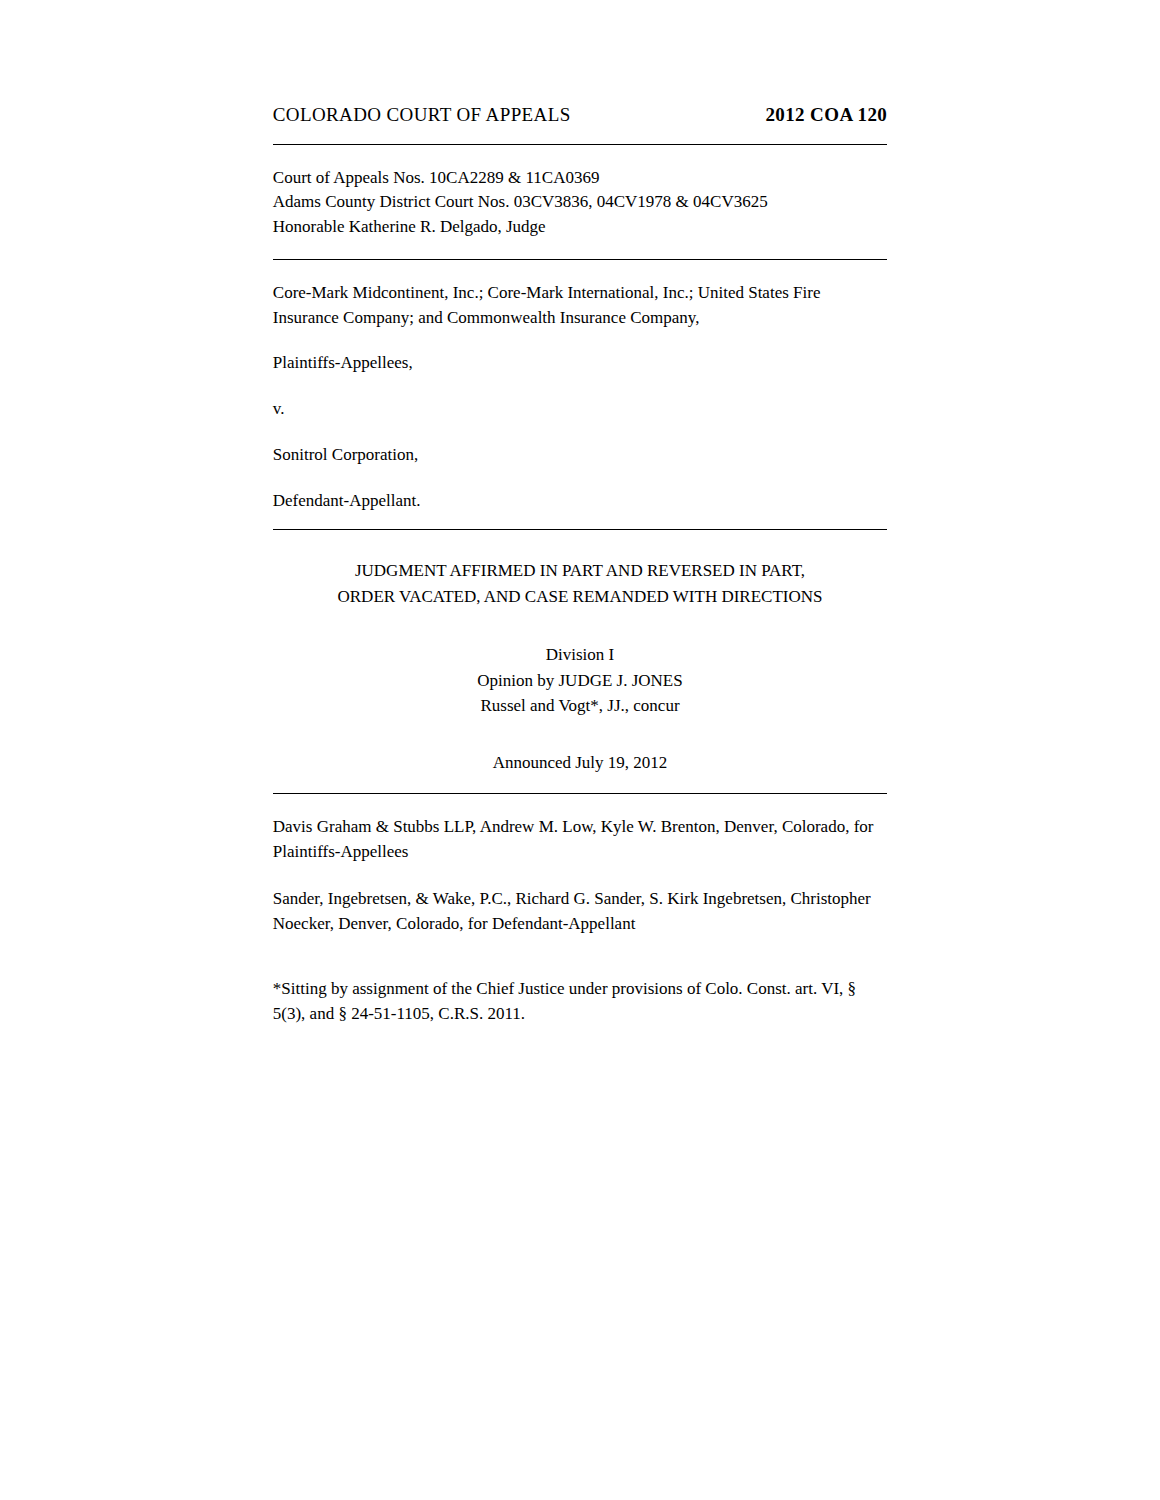Colorado Court of Appeals 2012 COA 120
Court of Appeals Nos. 10CA2289 & 11CA0369
Adams County District Court Nos. 03CV3836, 04CV1978 & 04CV3625
Honorable Katherine R. Delgado, Judge
Core-Mark Midcontinent, Inc.; Core-Mark International, Inc.; United States Fire Insurance Company; and Commonwealth Insurance Company,
Plaintiffs-Appellees,
v.
Sonitrol Corporation,
Defendant-Appellant.
JUDGMENT AFFIRMED IN PART AND REVERSED IN PART,
ORDER VACATED, AND CASE REMANDED WITH DIRECTIONS
Division I
Opinion by JUDGE J. JONES
Russel and Vogt*, JJ., concur
Announced July 19, 2012
Davis Graham & Stubbs LLP, Andrew M. Low, Kyle W. Brenton, Denver, Colorado, for Plaintiffs-Appellees
Sander, Ingebretsen, & Wake, P.C., Richard G. Sander, S. Kirk Ingebretsen, Christopher Noecker, Denver, Colorado, for Defendant-Appellant
*Sitting by assignment of the Chief Justice under provisions of Colo. Const. art. VI, § 5(3), and § 24-51-1105, C.R.S. 2011.